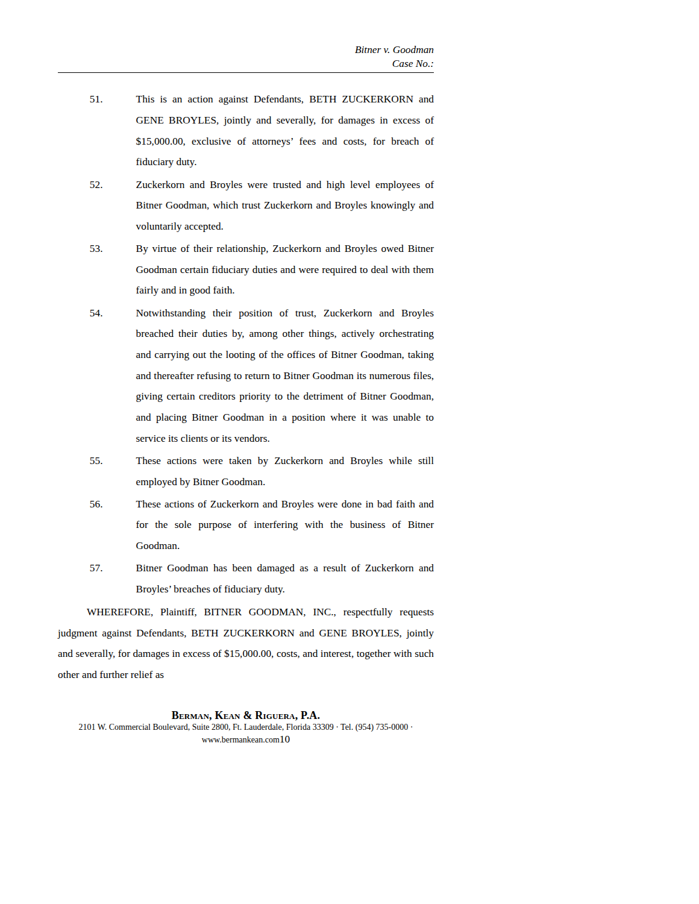Bitner v. Goodman
Case No.:
51. This is an action against Defendants, BETH ZUCKERKORN and GENE BROYLES, jointly and severally, for damages in excess of $15,000.00, exclusive of attorneys’ fees and costs, for breach of fiduciary duty.
52. Zuckerkorn and Broyles were trusted and high level employees of Bitner Goodman, which trust Zuckerkorn and Broyles knowingly and voluntarily accepted.
53. By virtue of their relationship, Zuckerkorn and Broyles owed Bitner Goodman certain fiduciary duties and were required to deal with them fairly and in good faith.
54. Notwithstanding their position of trust, Zuckerkorn and Broyles breached their duties by, among other things, actively orchestrating and carrying out the looting of the offices of Bitner Goodman, taking and thereafter refusing to return to Bitner Goodman its numerous files, giving certain creditors priority to the detriment of Bitner Goodman, and placing Bitner Goodman in a position where it was unable to service its clients or its vendors.
55. These actions were taken by Zuckerkorn and Broyles while still employed by Bitner Goodman.
56. These actions of Zuckerkorn and Broyles were done in bad faith and for the sole purpose of interfering with the business of Bitner Goodman.
57. Bitner Goodman has been damaged as a result of Zuckerkorn and Broyles’ breaches of fiduciary duty.
WHEREFORE, Plaintiff, BITNER GOODMAN, INC., respectfully requests judgment against Defendants, BETH ZUCKERKORN and GENE BROYLES, jointly and severally, for damages in excess of $15,000.00, costs, and interest, together with such other and further relief as
Berman, Kean & Riguera, P.A.
2101 W. Commercial Boulevard, Suite 2800, Ft. Lauderdale, Florida 33309 · Tel. (954) 735-0000 · www.bermankean.com10